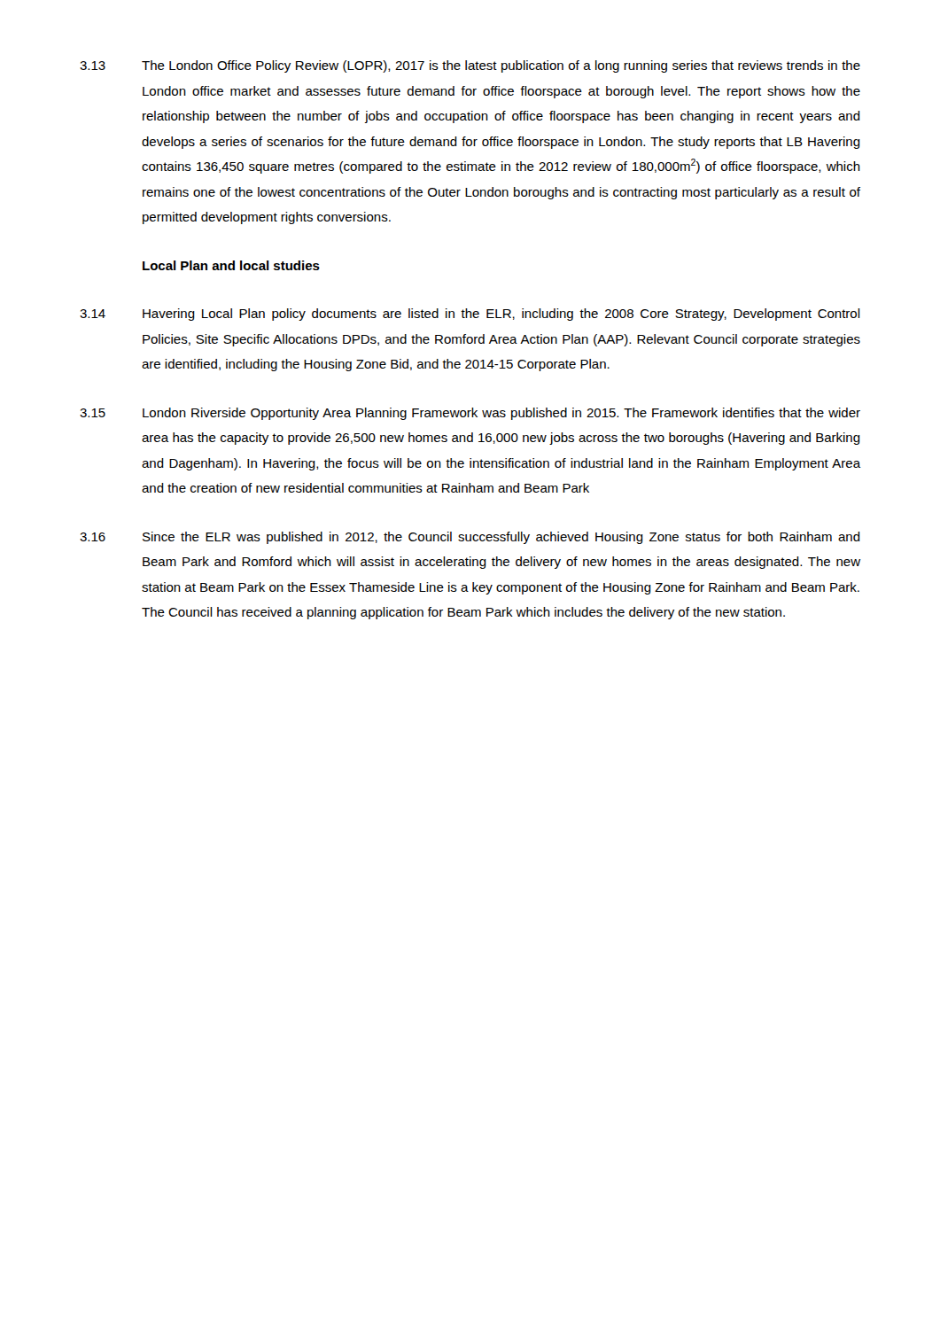3.13
The London Office Policy Review (LOPR), 2017 is the latest publication of a long running series that reviews trends in the London office market and assesses future demand for office floorspace at borough level. The report shows how the relationship between the number of jobs and occupation of office floorspace has been changing in recent years and develops a series of scenarios for the future demand for office floorspace in London. The study reports that LB Havering contains 136,450 square metres (compared to the estimate in the 2012 review of 180,000m2) of office floorspace, which remains one of the lowest concentrations of the Outer London boroughs and is contracting most particularly as a result of permitted development rights conversions.
Local Plan and local studies
3.14
Havering Local Plan policy documents are listed in the ELR, including the 2008 Core Strategy, Development Control Policies, Site Specific Allocations DPDs, and the Romford Area Action Plan (AAP). Relevant Council corporate strategies are identified, including the Housing Zone Bid, and the 2014-15 Corporate Plan.
3.15
London Riverside Opportunity Area Planning Framework was published in 2015. The Framework identifies that the wider area has the capacity to provide 26,500 new homes and 16,000 new jobs across the two boroughs (Havering and Barking and Dagenham). In Havering, the focus will be on the intensification of industrial land in the Rainham Employment Area and the creation of new residential communities at Rainham and Beam Park
3.16
Since the ELR was published in 2012, the Council successfully achieved Housing Zone status for both Rainham and Beam Park and Romford which will assist in accelerating the delivery of new homes in the areas designated. The new station at Beam Park on the Essex Thameside Line is a key component of the Housing Zone for Rainham and Beam Park. The Council has received a planning application for Beam Park which includes the delivery of the new station.